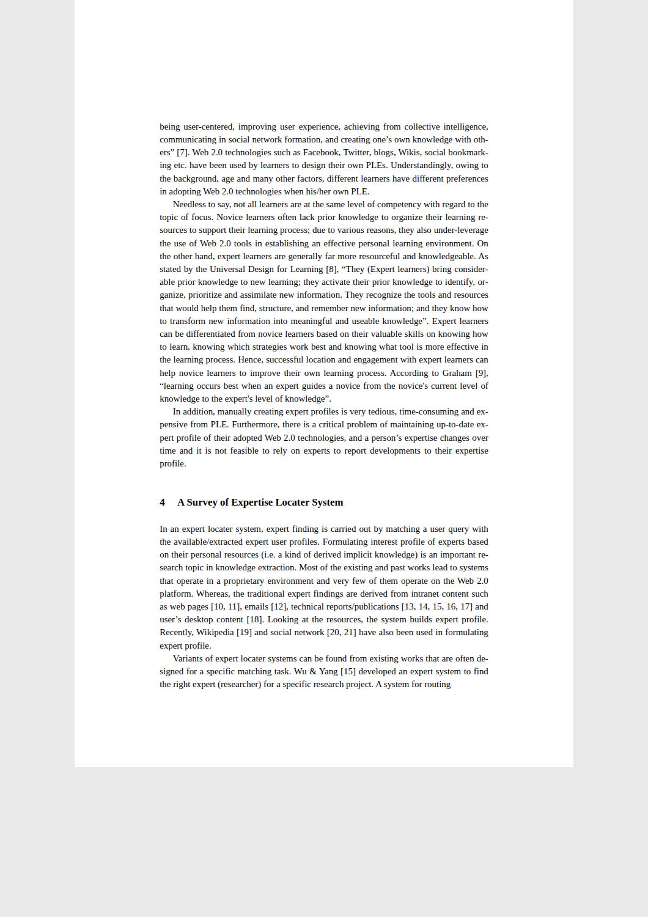being user-centered, improving user experience, achieving from collective intelligence, communicating in social network formation, and creating one’s own knowledge with others” [7]. Web 2.0 technologies such as Facebook, Twitter, blogs, Wikis, social bookmarking etc. have been used by learners to design their own PLEs. Understandingly, owing to the background, age and many other factors, different learners have different preferences in adopting Web 2.0 technologies when his/her own PLE.
Needless to say, not all learners are at the same level of competency with regard to the topic of focus. Novice learners often lack prior knowledge to organize their learning resources to support their learning process; due to various reasons, they also under-leverage the use of Web 2.0 tools in establishing an effective personal learning environment. On the other hand, expert learners are generally far more resourceful and knowledgeable. As stated by the Universal Design for Learning [8], “They (Expert learners) bring considerable prior knowledge to new learning; they activate their prior knowledge to identify, organize, prioritize and assimilate new information. They recognize the tools and resources that would help them find, structure, and remember new information; and they know how to transform new information into meaningful and useable knowledge”. Expert learners can be differentiated from novice learners based on their valuable skills on knowing how to learn, knowing which strategies work best and knowing what tool is more effective in the learning process. Hence, successful location and engagement with expert learners can help novice learners to improve their own learning process. According to Graham [9], “learning occurs best when an expert guides a novice from the novice's current level of knowledge to the expert's level of knowledge”.
In addition, manually creating expert profiles is very tedious, time-consuming and expensive from PLE. Furthermore, there is a critical problem of maintaining up-to-date expert profile of their adopted Web 2.0 technologies, and a person’s expertise changes over time and it is not feasible to rely on experts to report developments to their expertise profile.
4 A Survey of Expertise Locater System
In an expert locater system, expert finding is carried out by matching a user query with the available/extracted expert user profiles. Formulating interest profile of experts based on their personal resources (i.e. a kind of derived implicit knowledge) is an important research topic in knowledge extraction. Most of the existing and past works lead to systems that operate in a proprietary environment and very few of them operate on the Web 2.0 platform. Whereas, the traditional expert findings are derived from intranet content such as web pages [10, 11], emails [12], technical reports/publications [13, 14, 15, 16, 17] and user’s desktop content [18]. Looking at the resources, the system builds expert profile. Recently, Wikipedia [19] and social network [20, 21] have also been used in formulating expert profile.
Variants of expert locater systems can be found from existing works that are often designed for a specific matching task. Wu & Yang [15] developed an expert system to find the right expert (researcher) for a specific research project. A system for routing